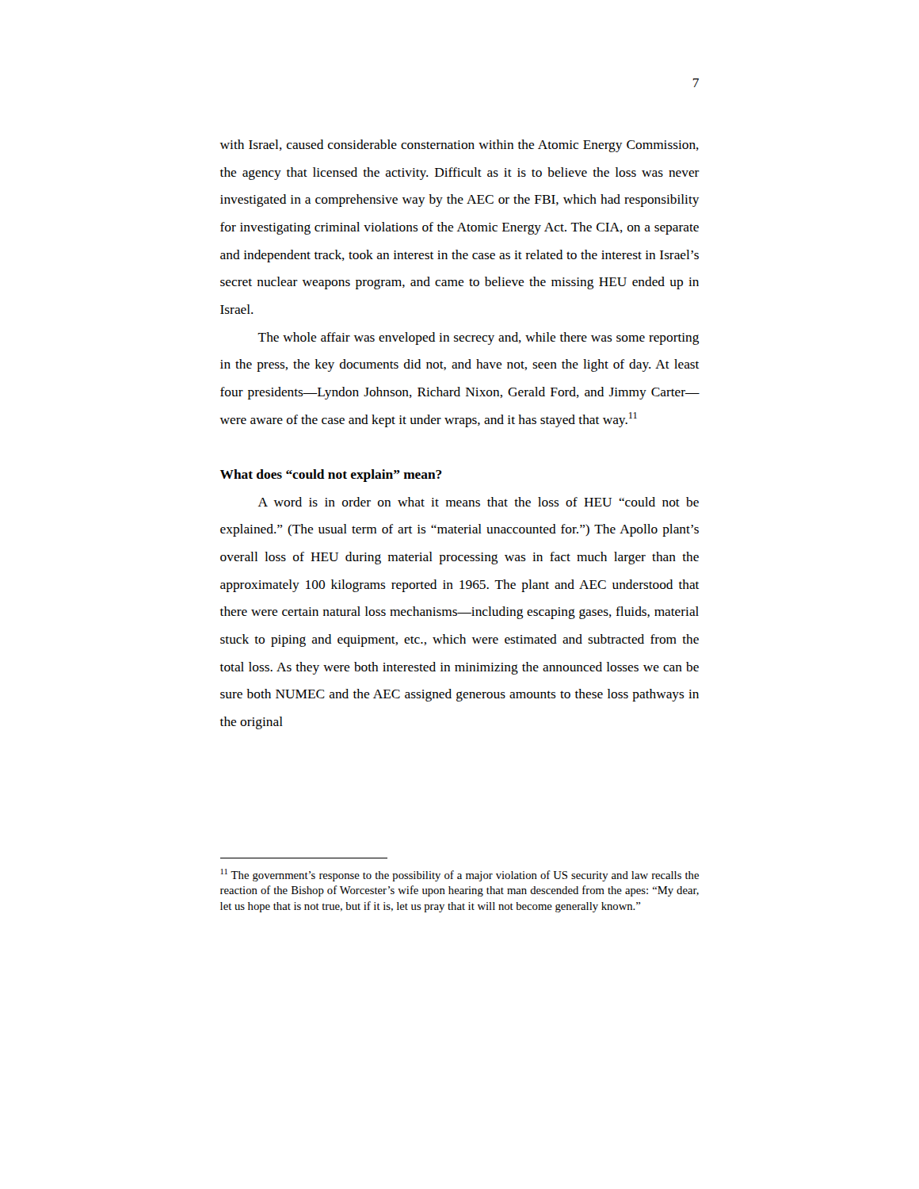7
with Israel, caused considerable consternation within the Atomic Energy Commission, the agency that licensed the activity. Difficult as it is to believe the loss was never investigated in a comprehensive way by the AEC or the FBI, which had responsibility for investigating criminal violations of the Atomic Energy Act. The CIA, on a separate and independent track, took an interest in the case as it related to the interest in Israel’s secret nuclear weapons program, and came to believe the missing HEU ended up in Israel.
The whole affair was enveloped in secrecy and, while there was some reporting in the press, the key documents did not, and have not, seen the light of day. At least four presidents—Lyndon Johnson, Richard Nixon, Gerald Ford, and Jimmy Carter—were aware of the case and kept it under wraps, and it has stayed that way.11
What does “could not explain” mean?
A word is in order on what it means that the loss of HEU “could not be explained.” (The usual term of art is “material unaccounted for.”) The Apollo plant’s overall loss of HEU during material processing was in fact much larger than the approximately 100 kilograms reported in 1965. The plant and AEC understood that there were certain natural loss mechanisms—including escaping gases, fluids, material stuck to piping and equipment, etc., which were estimated and subtracted from the total loss. As they were both interested in minimizing the announced losses we can be sure both NUMEC and the AEC assigned generous amounts to these loss pathways in the original
11 The government’s response to the possibility of a major violation of US security and law recalls the reaction of the Bishop of Worcester’s wife upon hearing that man descended from the apes: “My dear, let us hope that is not true, but if it is, let us pray that it will not become generally known.”